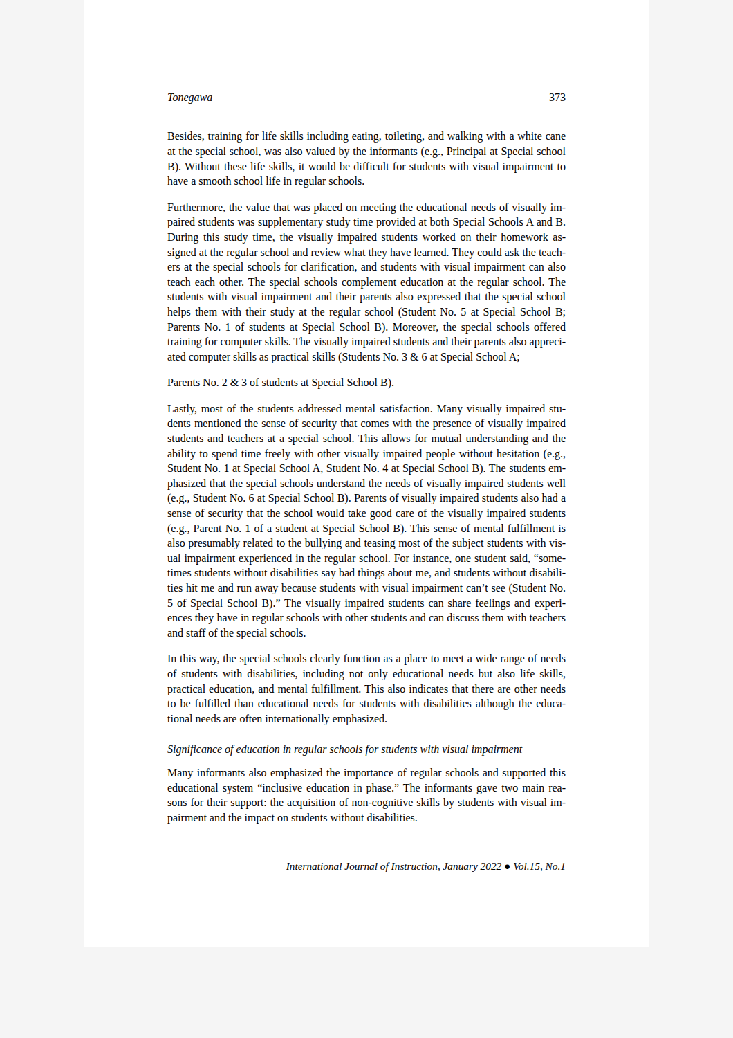Tonegawa 373
Besides, training for life skills including eating, toileting, and walking with a white cane at the special school, was also valued by the informants (e.g., Principal at Special school B). Without these life skills, it would be difficult for students with visual impairment to have a smooth school life in regular schools.
Furthermore, the value that was placed on meeting the educational needs of visually impaired students was supplementary study time provided at both Special Schools A and B. During this study time, the visually impaired students worked on their homework assigned at the regular school and review what they have learned. They could ask the teachers at the special schools for clarification, and students with visual impairment can also teach each other. The special schools complement education at the regular school. The students with visual impairment and their parents also expressed that the special school helps them with their study at the regular school (Student No. 5 at Special School B; Parents No. 1 of students at Special School B). Moreover, the special schools offered training for computer skills. The visually impaired students and their parents also appreciated computer skills as practical skills (Students No. 3 & 6 at Special School A;
Parents No. 2 & 3 of students at Special School B).
Lastly, most of the students addressed mental satisfaction. Many visually impaired students mentioned the sense of security that comes with the presence of visually impaired students and teachers at a special school. This allows for mutual understanding and the ability to spend time freely with other visually impaired people without hesitation (e.g., Student No. 1 at Special School A, Student No. 4 at Special School B). The students emphasized that the special schools understand the needs of visually impaired students well (e.g., Student No. 6 at Special School B). Parents of visually impaired students also had a sense of security that the school would take good care of the visually impaired students (e.g., Parent No. 1 of a student at Special School B). This sense of mental fulfillment is also presumably related to the bullying and teasing most of the subject students with visual impairment experienced in the regular school. For instance, one student said, “sometimes students without disabilities say bad things about me, and students without disabilities hit me and run away because students with visual impairment can’t see (Student No. 5 of Special School B).” The visually impaired students can share feelings and experiences they have in regular schools with other students and can discuss them with teachers and staff of the special schools.
In this way, the special schools clearly function as a place to meet a wide range of needs of students with disabilities, including not only educational needs but also life skills, practical education, and mental fulfillment. This also indicates that there are other needs to be fulfilled than educational needs for students with disabilities although the educational needs are often internationally emphasized.
Significance of education in regular schools for students with visual impairment
Many informants also emphasized the importance of regular schools and supported this educational system “inclusive education in phase.” The informants gave two main reasons for their support: the acquisition of non-cognitive skills by students with visual impairment and the impact on students without disabilities.
International Journal of Instruction, January 2022 ● Vol.15, No.1